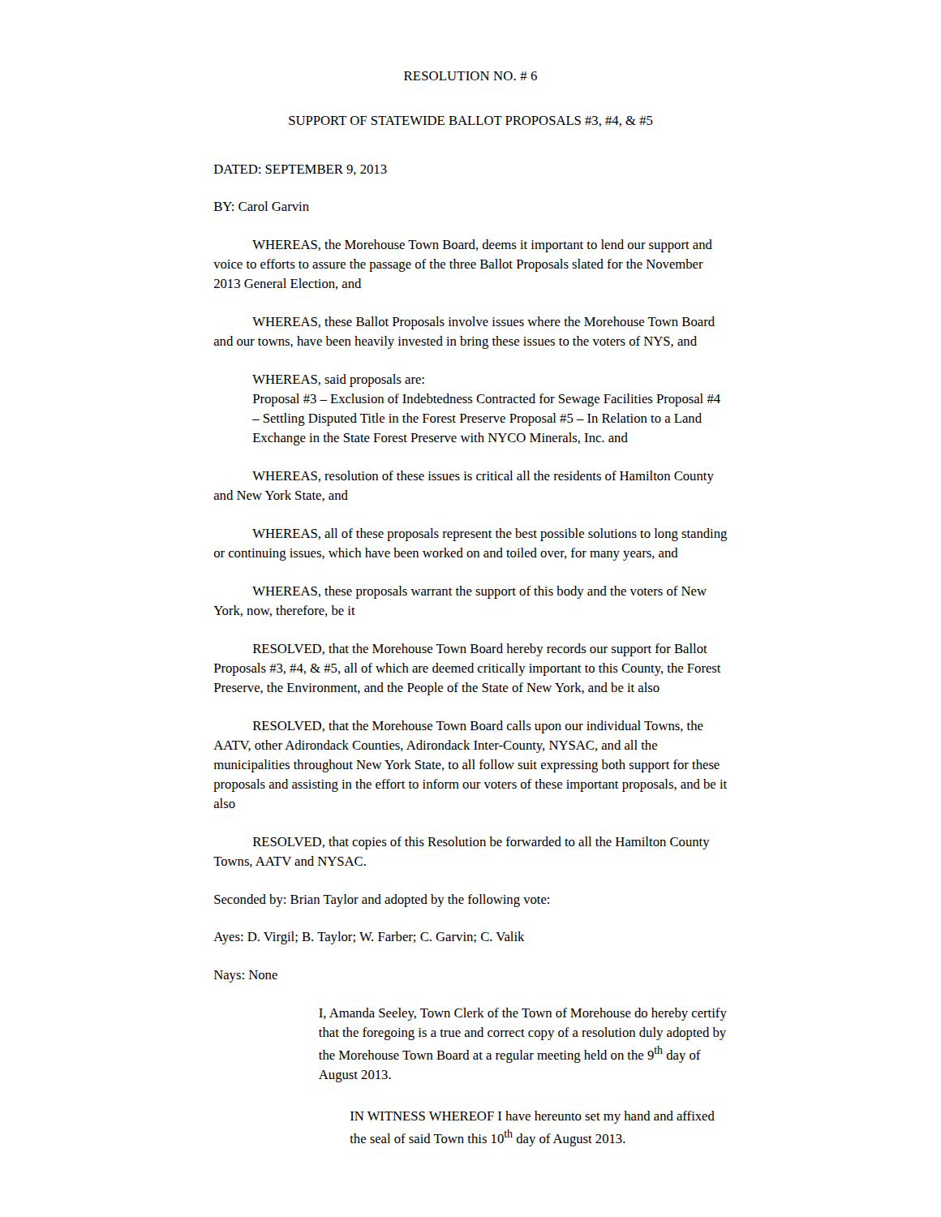RESOLUTION NO. # 6
SUPPORT OF STATEWIDE BALLOT PROPOSALS #3, #4, & #5
DATED: SEPTEMBER 9, 2013
BY: Carol Garvin
WHEREAS, the Morehouse Town Board, deems it important to lend our support and voice to efforts to assure the passage of the three Ballot Proposals slated for the November 2013 General Election, and
WHEREAS, these Ballot Proposals involve issues where the Morehouse Town Board and our towns, have been heavily invested in bring these issues to the voters of NYS, and
WHEREAS, said proposals are: Proposal #3 – Exclusion of Indebtedness Contracted for Sewage Facilities Proposal #4 – Settling Disputed Title in the Forest Preserve Proposal #5 – In Relation to a Land Exchange in the State Forest Preserve with NYCO Minerals, Inc. and
WHEREAS, resolution of these issues is critical all the residents of Hamilton County and New York State, and
WHEREAS, all of these proposals represent the best possible solutions to long standing or continuing issues, which have been worked on and toiled over, for many years, and
WHEREAS, these proposals warrant the support of this body and the voters of New York, now, therefore, be it
RESOLVED, that the Morehouse Town Board hereby records our support for Ballot Proposals #3, #4, & #5, all of which are deemed critically important to this County, the Forest Preserve, the Environment, and the People of the State of New York, and be it also
RESOLVED, that the Morehouse Town Board calls upon our individual Towns, the AATV, other Adirondack Counties, Adirondack Inter-County, NYSAC, and all the municipalities throughout New York State, to all follow suit expressing both support for these proposals and assisting in the effort to inform our voters of these important proposals, and be it also
RESOLVED, that copies of this Resolution be forwarded to all the Hamilton County Towns, AATV and NYSAC.
Seconded by: Brian Taylor and adopted by the following vote:
Ayes: D. Virgil; B. Taylor; W. Farber; C. Garvin; C. Valik
Nays: None
I, Amanda Seeley, Town Clerk of the Town of Morehouse do hereby certify that the foregoing is a true and correct copy of a resolution duly adopted by the Morehouse Town Board at a regular meeting held on the 9th day of August 2013.
IN WITNESS WHEREOF I have hereunto set my hand and affixed the seal of said Town this 10th day of August 2013.